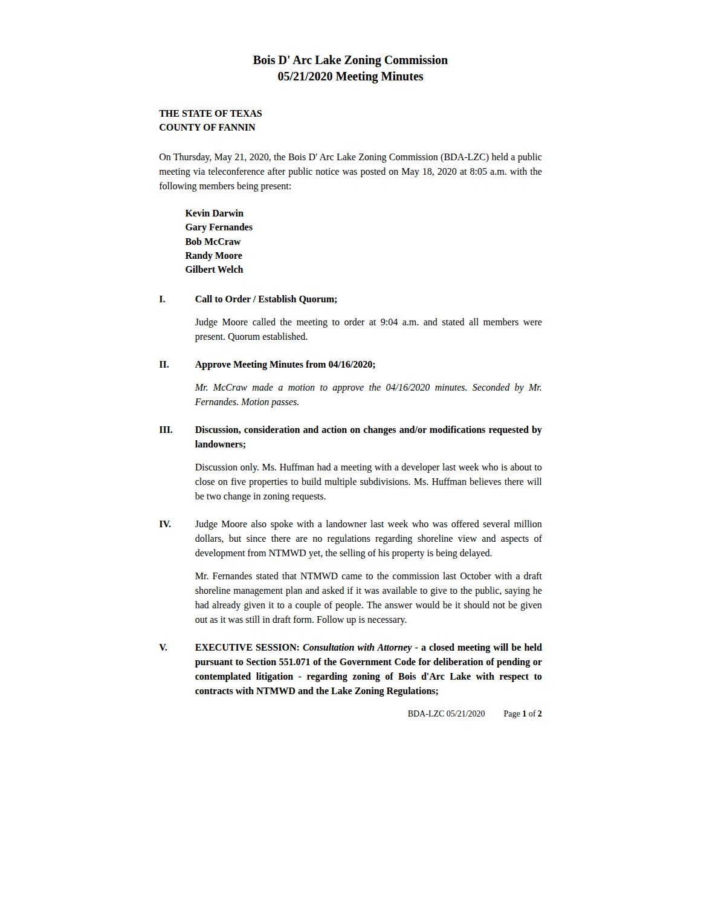Bois D' Arc Lake Zoning Commission
05/21/2020 Meeting Minutes
THE STATE OF TEXAS
COUNTY OF FANNIN
On Thursday, May 21, 2020, the Bois D' Arc Lake Zoning Commission (BDA-LZC) held a public meeting via teleconference after public notice was posted on May 18, 2020 at 8:05 a.m. with the following members being present:
Kevin Darwin
Gary Fernandes
Bob McCraw
Randy Moore
Gilbert Welch
I.
Call to Order / Establish Quorum;
Judge Moore called the meeting to order at 9:04 a.m. and stated all members were present. Quorum established.
II.
Approve Meeting Minutes from 04/16/2020;
Mr. McCraw made a motion to approve the 04/16/2020 minutes. Seconded by Mr. Fernandes. Motion passes.
III.
Discussion, consideration and action on changes and/or modifications requested by landowners;
Discussion only. Ms. Huffman had a meeting with a developer last week who is about to close on five properties to build multiple subdivisions. Ms. Huffman believes there will be two change in zoning requests.
IV.
Judge Moore also spoke with a landowner last week who was offered several million dollars, but since there are no regulations regarding shoreline view and aspects of development from NTMWD yet, the selling of his property is being delayed.
Mr. Fernandes stated that NTMWD came to the commission last October with a draft shoreline management plan and asked if it was available to give to the public, saying he had already given it to a couple of people. The answer would be it should not be given out as it was still in draft form. Follow up is necessary.
V.
EXECUTIVE SESSION: Consultation with Attorney - a closed meeting will be held pursuant to Section 551.071 of the Government Code for deliberation of pending or contemplated litigation - regarding zoning of Bois d'Arc Lake with respect to contracts with NTMWD and the Lake Zoning Regulations;
BDA-LZC 05/21/2020 Page 1 of 2